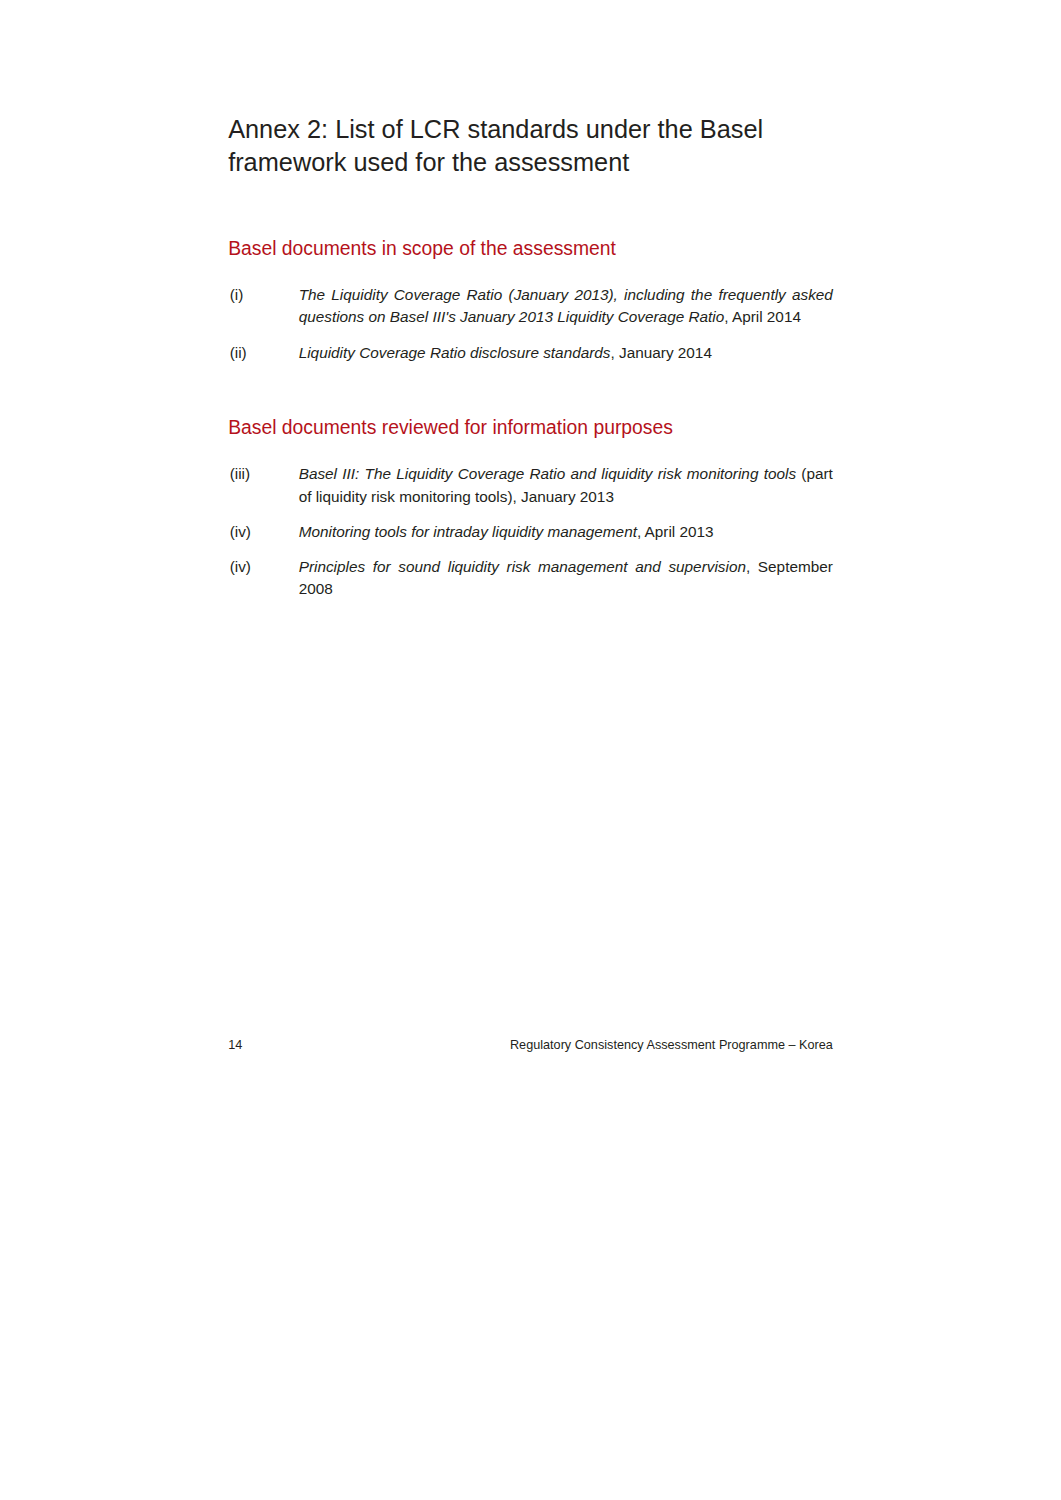Annex 2: List of LCR standards under the Basel framework used for the assessment
Basel documents in scope of the assessment
(i)
The Liquidity Coverage Ratio (January 2013), including the frequently asked questions on Basel III's January 2013 Liquidity Coverage Ratio, April 2014
(ii)
Liquidity Coverage Ratio disclosure standards, January 2014
Basel documents reviewed for information purposes
(iii)
Basel III: The Liquidity Coverage Ratio and liquidity risk monitoring tools (part of liquidity risk monitoring tools), January 2013
(iv)
Monitoring tools for intraday liquidity management, April 2013
(iv)
Principles for sound liquidity risk management and supervision, September 2008
14 Regulatory Consistency Assessment Programme – Korea